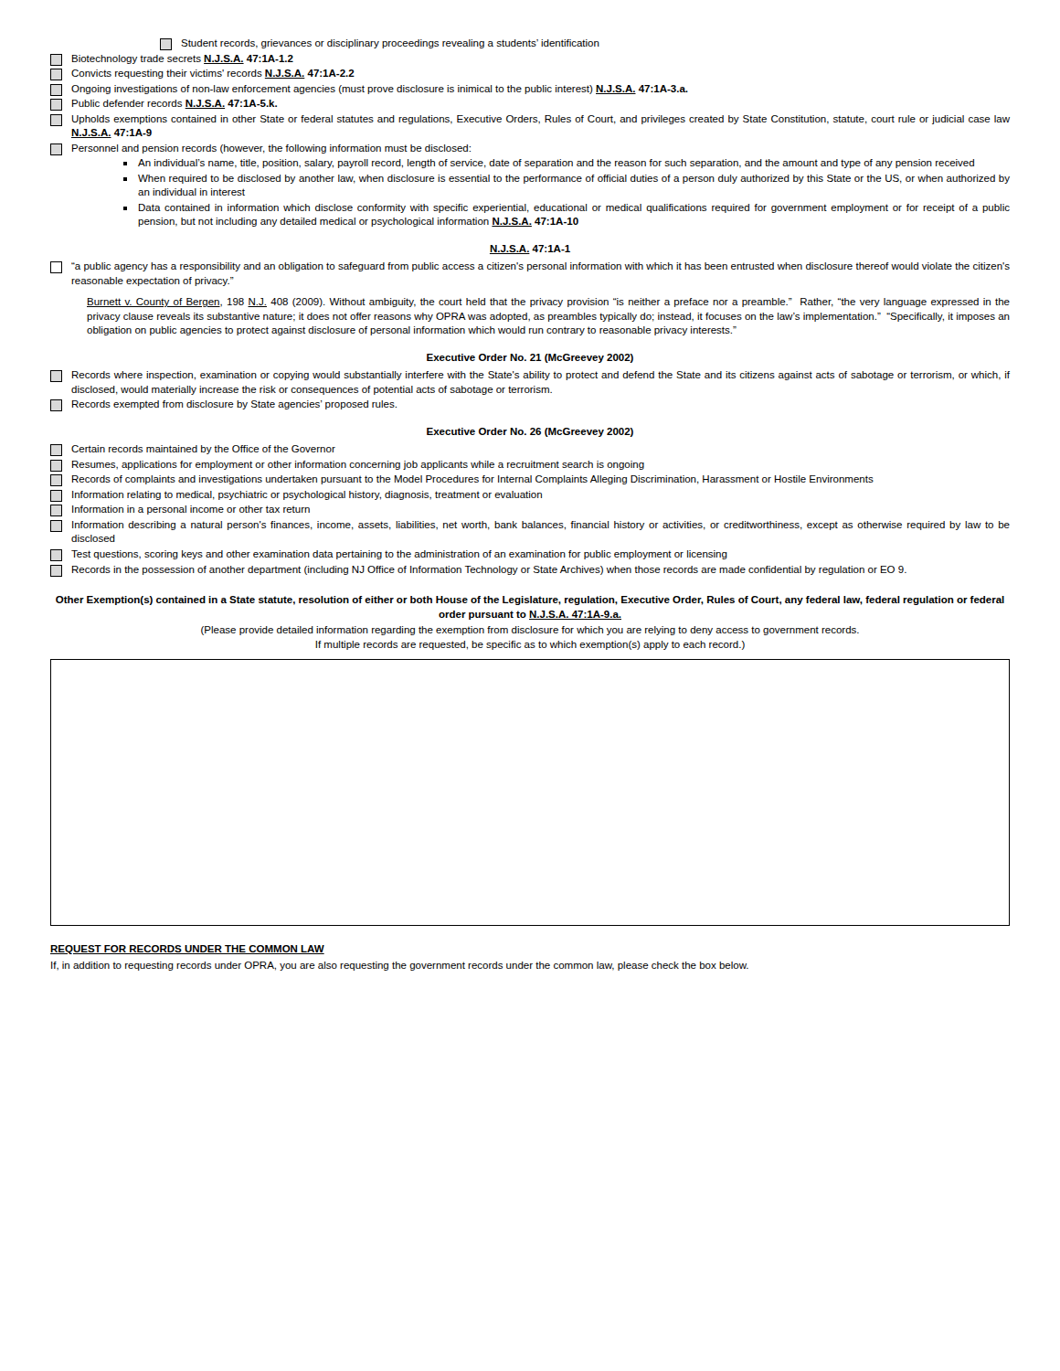Student records, grievances or disciplinary proceedings revealing a students’ identification
Biotechnology trade secrets N.J.S.A. 47:1A-1.2
Convicts requesting their victims' records N.J.S.A. 47:1A-2.2
Ongoing investigations of non-law enforcement agencies (must prove disclosure is inimical to the public interest) N.J.S.A. 47:1A-3.a.
Public defender records N.J.S.A. 47:1A-5.k.
Upholds exemptions contained in other State or federal statutes and regulations, Executive Orders, Rules of Court, and privileges created by State Constitution, statute, court rule or judicial case law N.J.S.A. 47:1A-9
Personnel and pension records (however, the following information must be disclosed:
An individual’s name, title, position, salary, payroll record, length of service, date of separation and the reason for such separation, and the amount and type of any pension received
When required to be disclosed by another law, when disclosure is essential to the performance of official duties of a person duly authorized by this State or the US, or when authorized by an individual in interest
Data contained in information which disclose conformity with specific experiential, educational or medical qualifications required for government employment or for receipt of a public pension, but not including any detailed medical or psychological information N.J.S.A. 47:1A-10
N.J.S.A. 47:1A-1
“a public agency has a responsibility and an obligation to safeguard from public access a citizen's personal information with which it has been entrusted when disclosure thereof would violate the citizen's reasonable expectation of privacy.”
Burnett v. County of Bergen, 198 N.J. 408 (2009). Without ambiguity, the court held that the privacy provision “is neither a preface nor a preamble.” Rather, “the very language expressed in the privacy clause reveals its substantive nature; it does not offer reasons why OPRA was adopted, as preambles typically do; instead, it focuses on the law’s implementation.” “Specifically, it imposes an obligation on public agencies to protect against disclosure of personal information which would run contrary to reasonable privacy interests.”
Executive Order No. 21 (McGreevey 2002)
Records where inspection, examination or copying would substantially interfere with the State's ability to protect and defend the State and its citizens against acts of sabotage or terrorism, or which, if disclosed, would materially increase the risk or consequences of potential acts of sabotage or terrorism.
Records exempted from disclosure by State agencies’ proposed rules.
Executive Order No. 26 (McGreevey 2002)
Certain records maintained by the Office of the Governor
Resumes, applications for employment or other information concerning job applicants while a recruitment search is ongoing
Records of complaints and investigations undertaken pursuant to the Model Procedures for Internal Complaints Alleging Discrimination, Harassment or Hostile Environments
Information relating to medical, psychiatric or psychological history, diagnosis, treatment or evaluation
Information in a personal income or other tax return
Information describing a natural person's finances, income, assets, liabilities, net worth, bank balances, financial history or activities, or creditworthiness, except as otherwise required by law to be disclosed
Test questions, scoring keys and other examination data pertaining to the administration of an examination for public employment or licensing
Records in the possession of another department (including NJ Office of Information Technology or State Archives) when those records are made confidential by regulation or EO 9.
Other Exemption(s) contained in a State statute, resolution of either or both House of the Legislature, regulation, Executive Order, Rules of Court, any federal law, federal regulation or federal order pursuant to N.J.S.A. 47:1A-9.a.
(Please provide detailed information regarding the exemption from disclosure for which you are relying to deny access to government records.
If multiple records are requested, be specific as to which exemption(s) apply to each record.)
REQUEST FOR RECORDS UNDER THE COMMON LAW
If, in addition to requesting records under OPRA, you are also requesting the government records under the common law, please check the box below.